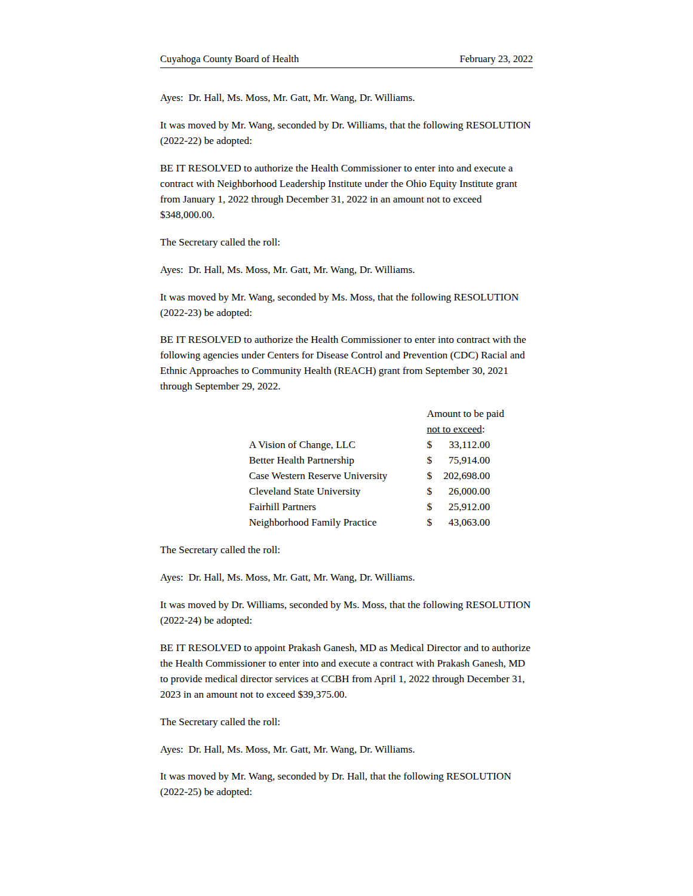Cuyahoga County Board of Health
February 23, 2022
Ayes: Dr. Hall, Ms. Moss, Mr. Gatt, Mr. Wang, Dr. Williams.
It was moved by Mr. Wang, seconded by Dr. Williams, that the following RESOLUTION (2022-22) be adopted:
BE IT RESOLVED to authorize the Health Commissioner to enter into and execute a contract with Neighborhood Leadership Institute under the Ohio Equity Institute grant from January 1, 2022 through December 31, 2022 in an amount not to exceed $348,000.00.
The Secretary called the roll:
Ayes: Dr. Hall, Ms. Moss, Mr. Gatt, Mr. Wang, Dr. Williams.
It was moved by Mr. Wang, seconded by Ms. Moss, that the following RESOLUTION (2022-23) be adopted:
BE IT RESOLVED to authorize the Health Commissioner to enter into contract with the following agencies under Centers for Disease Control and Prevention (CDC) Racial and Ethnic Approaches to Community Health (REACH) grant from September 30, 2021 through September 29, 2022.
| | | Amount to be paid not to exceed : |
| | A Vision of Change, LLC | $ 33,112.00 |
| | Better Health Partnership | $ 75,914.00 |
| | Case Western Reserve University | $ 202,698.00 |
| | Cleveland State University | $ 26,000.00 |
| | Fairhill Partners | $ 25,912.00 |
| | Neighborhood Family Practice | $ 43,063.00 |
The Secretary called the roll:
Ayes: Dr. Hall, Ms. Moss, Mr. Gatt, Mr. Wang, Dr. Williams.
It was moved by Dr. Williams, seconded by Ms. Moss, that the following RESOLUTION (2022-24) be adopted:
BE IT RESOLVED to appoint Prakash Ganesh, MD as Medical Director and to authorize the Health Commissioner to enter into and execute a contract with Prakash Ganesh, MD to provide medical director services at CCBH from April 1, 2022 through December 31, 2023 in an amount not to exceed $39,375.00.
The Secretary called the roll:
Ayes: Dr. Hall, Ms. Moss, Mr. Gatt, Mr. Wang, Dr. Williams.
It was moved by Mr. Wang, seconded by Dr. Hall, that the following RESOLUTION (2022-25) be adopted: